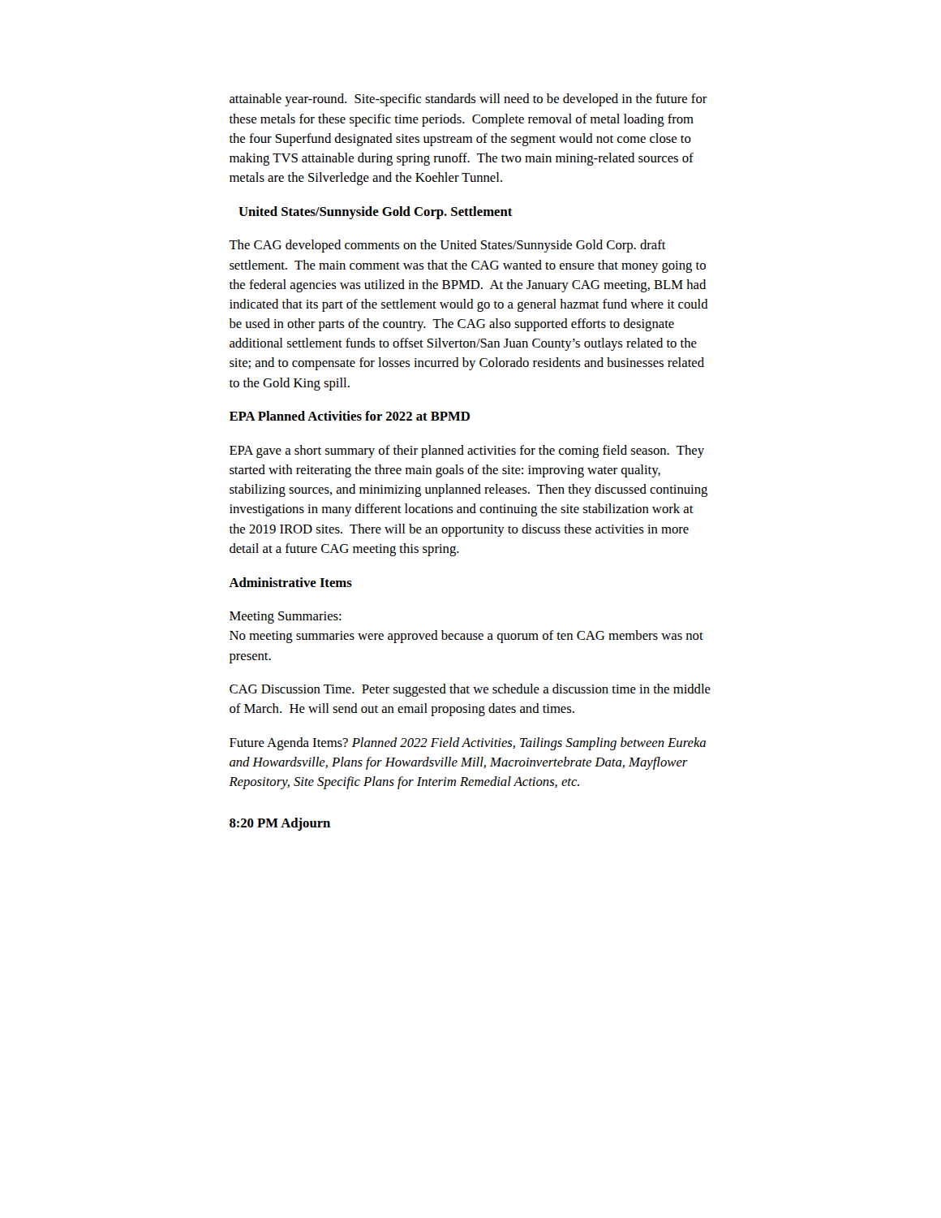attainable year-round. Site-specific standards will need to be developed in the future for these metals for these specific time periods. Complete removal of metal loading from the four Superfund designated sites upstream of the segment would not come close to making TVS attainable during spring runoff. The two main mining-related sources of metals are the Silverledge and the Koehler Tunnel.
United States/Sunnyside Gold Corp. Settlement
The CAG developed comments on the United States/Sunnyside Gold Corp. draft settlement. The main comment was that the CAG wanted to ensure that money going to the federal agencies was utilized in the BPMD. At the January CAG meeting, BLM had indicated that its part of the settlement would go to a general hazmat fund where it could be used in other parts of the country. The CAG also supported efforts to designate additional settlement funds to offset Silverton/San Juan County’s outlays related to the site; and to compensate for losses incurred by Colorado residents and businesses related to the Gold King spill.
EPA Planned Activities for 2022 at BPMD
EPA gave a short summary of their planned activities for the coming field season. They started with reiterating the three main goals of the site: improving water quality, stabilizing sources, and minimizing unplanned releases. Then they discussed continuing investigations in many different locations and continuing the site stabilization work at the 2019 IROD sites. There will be an opportunity to discuss these activities in more detail at a future CAG meeting this spring.
Administrative Items
Meeting Summaries:
No meeting summaries were approved because a quorum of ten CAG members was not present.
CAG Discussion Time. Peter suggested that we schedule a discussion time in the middle of March. He will send out an email proposing dates and times.
Future Agenda Items? Planned 2022 Field Activities, Tailings Sampling between Eureka and Howardsville, Plans for Howardsville Mill, Macroinvertebrate Data, Mayflower Repository, Site Specific Plans for Interim Remedial Actions, etc.
8:20 PM Adjourn